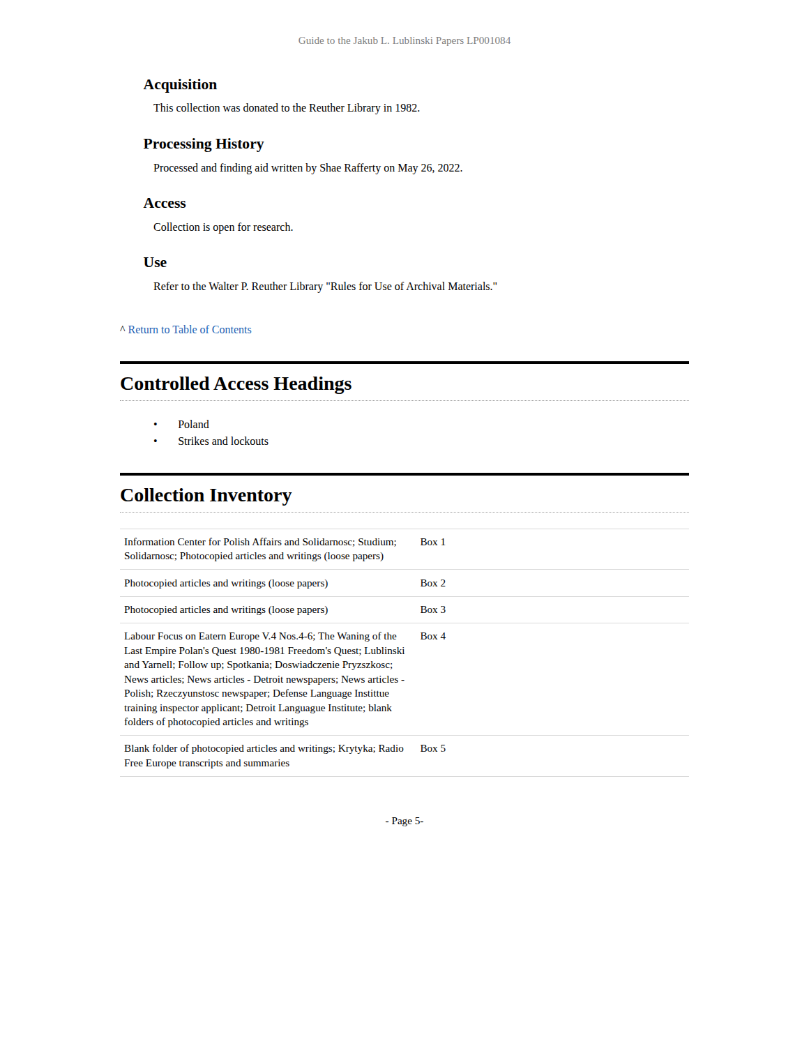Guide to the Jakub L. Lublinski Papers LP001084
Acquisition
This collection was donated to the Reuther Library in 1982.
Processing History
Processed and finding aid written by Shae Rafferty on May 26, 2022.
Access
Collection is open for research.
Use
Refer to the Walter P. Reuther Library "Rules for Use of Archival Materials."
^ Return to Table of Contents
Controlled Access Headings
Poland
Strikes and lockouts
Collection Inventory
| Information Center for Polish Affairs and Solidarnosc; Studium; Solidarnosc; Photocopied articles and writings (loose papers) | Box 1 |
| Photocopied articles and writings (loose papers) | Box 2 |
| Photocopied articles and writings (loose papers) | Box 3 |
| Labour Focus on Eatern Europe V.4 Nos.4-6; The Waning of the Last Empire Polan's Quest 1980-1981 Freedom's Quest; Lublinski and Yarnell; Follow up; Spotkania; Doswiadczenie Pryzszkosc; News articles; News articles - Detroit newspapers; News articles - Polish; Rzeczyunstosc newspaper; Defense Language Instittue training inspector applicant; Detroit Languague Institute; blank folders of photocopied articles and writings | Box 4 |
| Blank folder of photocopied articles and writings; Krytyka; Radio Free Europe transcripts and summaries | Box 5 |
- Page 5-